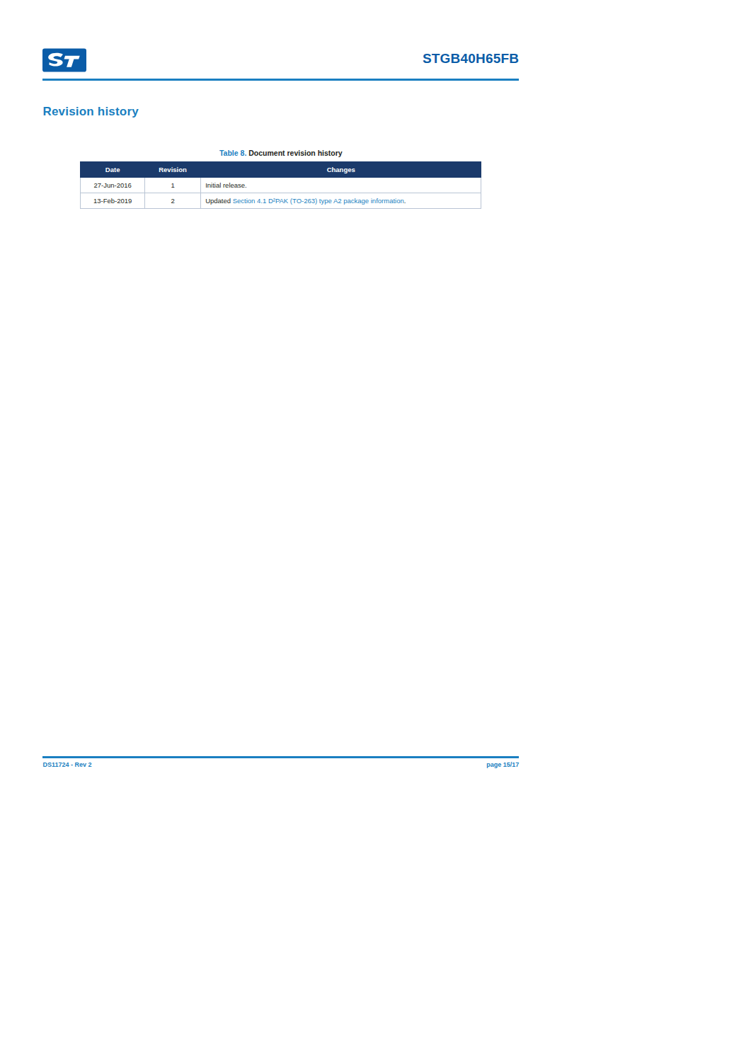STGB40H65FB
Revision history
Table 8. Document revision history
| Date | Revision | Changes |
| --- | --- | --- |
| 27-Jun-2016 | 1 | Initial release. |
| 13-Feb-2019 | 2 | Updated Section 4.1 D²PAK (TO-263) type A2 package information . |
DS11724 - Rev 2 page 15/17